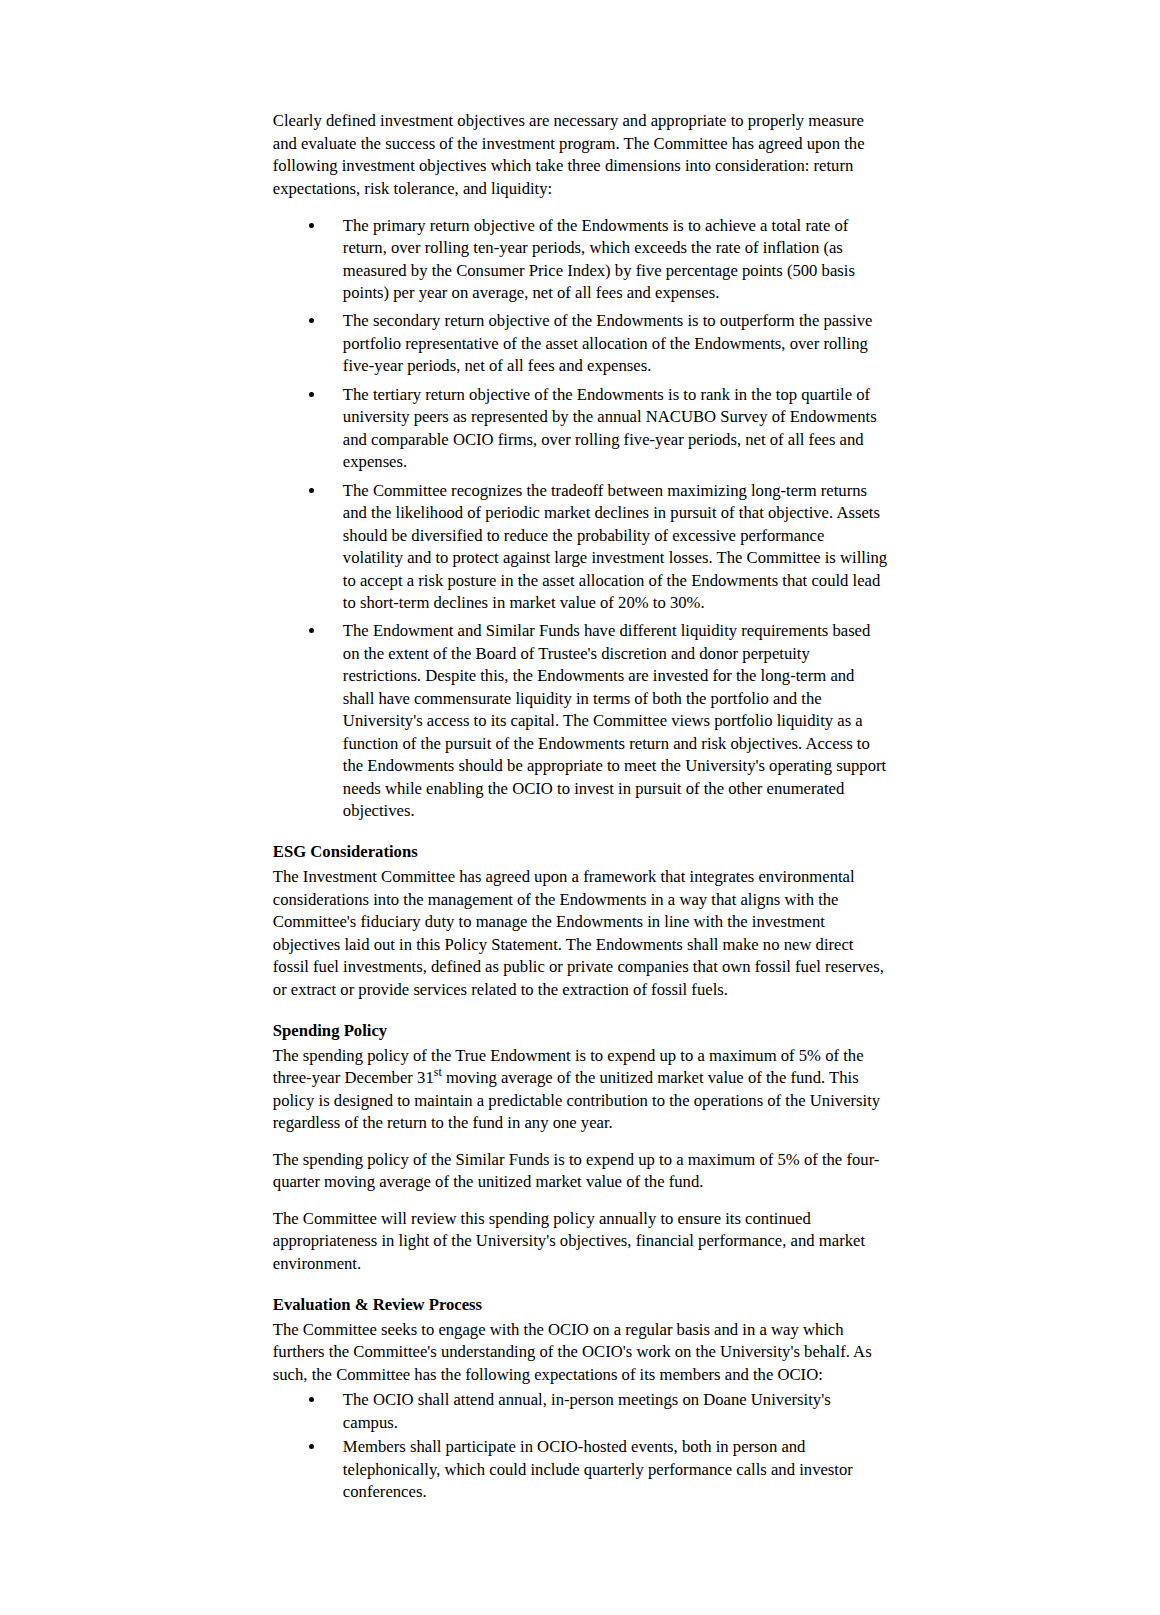Clearly defined investment objectives are necessary and appropriate to properly measure and evaluate the success of the investment program. The Committee has agreed upon the following investment objectives which take three dimensions into consideration: return expectations, risk tolerance, and liquidity:
The primary return objective of the Endowments is to achieve a total rate of return, over rolling ten-year periods, which exceeds the rate of inflation (as measured by the Consumer Price Index) by five percentage points (500 basis points) per year on average, net of all fees and expenses.
The secondary return objective of the Endowments is to outperform the passive portfolio representative of the asset allocation of the Endowments, over rolling five-year periods, net of all fees and expenses.
The tertiary return objective of the Endowments is to rank in the top quartile of university peers as represented by the annual NACUBO Survey of Endowments and comparable OCIO firms, over rolling five-year periods, net of all fees and expenses.
The Committee recognizes the tradeoff between maximizing long-term returns and the likelihood of periodic market declines in pursuit of that objective. Assets should be diversified to reduce the probability of excessive performance volatility and to protect against large investment losses. The Committee is willing to accept a risk posture in the asset allocation of the Endowments that could lead to short-term declines in market value of 20% to 30%.
The Endowment and Similar Funds have different liquidity requirements based on the extent of the Board of Trustee's discretion and donor perpetuity restrictions. Despite this, the Endowments are invested for the long-term and shall have commensurate liquidity in terms of both the portfolio and the University's access to its capital. The Committee views portfolio liquidity as a function of the pursuit of the Endowments return and risk objectives. Access to the Endowments should be appropriate to meet the University's operating support needs while enabling the OCIO to invest in pursuit of the other enumerated objectives.
ESG Considerations
The Investment Committee has agreed upon a framework that integrates environmental considerations into the management of the Endowments in a way that aligns with the Committee's fiduciary duty to manage the Endowments in line with the investment objectives laid out in this Policy Statement. The Endowments shall make no new direct fossil fuel investments, defined as public or private companies that own fossil fuel reserves, or extract or provide services related to the extraction of fossil fuels.
Spending Policy
The spending policy of the True Endowment is to expend up to a maximum of 5% of the three-year December 31st moving average of the unitized market value of the fund. This policy is designed to maintain a predictable contribution to the operations of the University regardless of the return to the fund in any one year.
The spending policy of the Similar Funds is to expend up to a maximum of 5% of the four-quarter moving average of the unitized market value of the fund.
The Committee will review this spending policy annually to ensure its continued appropriateness in light of the University's objectives, financial performance, and market environment.
Evaluation & Review Process
The Committee seeks to engage with the OCIO on a regular basis and in a way which furthers the Committee's understanding of the OCIO's work on the University's behalf. As such, the Committee has the following expectations of its members and the OCIO:
The OCIO shall attend annual, in-person meetings on Doane University's campus.
Members shall participate in OCIO-hosted events, both in person and telephonically, which could include quarterly performance calls and investor conferences.